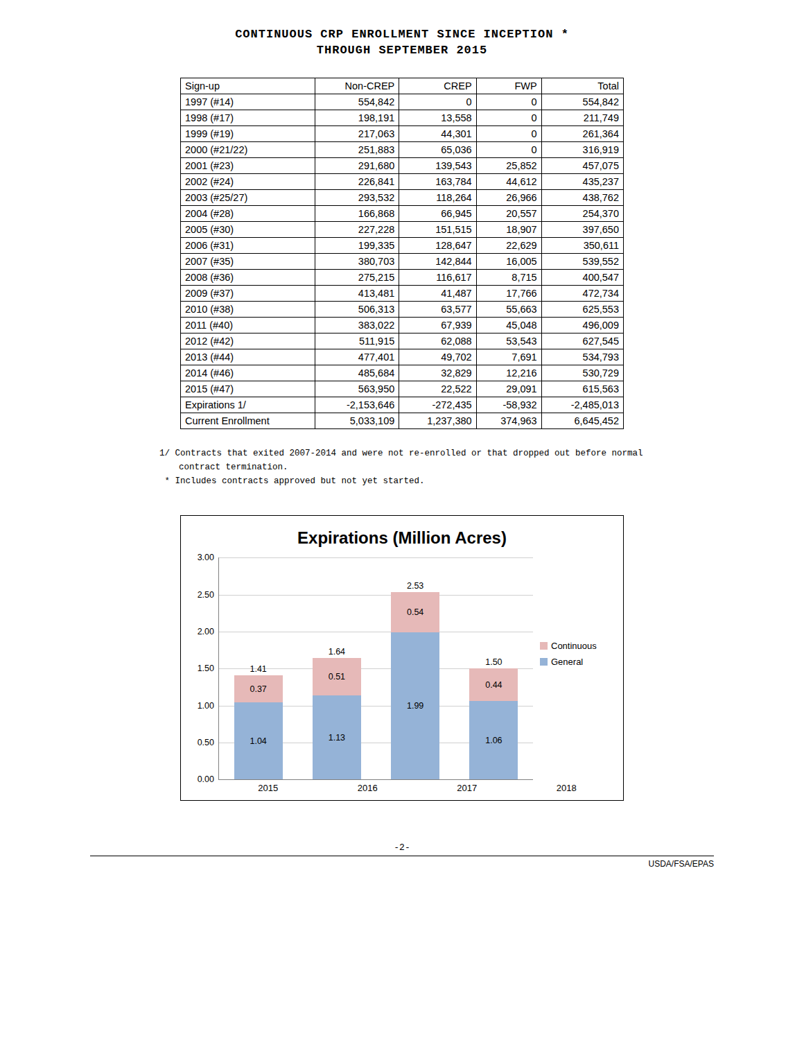CONTINUOUS CRP ENROLLMENT SINCE INCEPTION *
THROUGH SEPTEMBER 2015
| Sign-up | Non-CREP | CREP | FWP | Total |
| --- | --- | --- | --- | --- |
| 1997 (#14) | 554,842 | 0 | 0 | 554,842 |
| 1998 (#17) | 198,191 | 13,558 | 0 | 211,749 |
| 1999 (#19) | 217,063 | 44,301 | 0 | 261,364 |
| 2000 (#21/22) | 251,883 | 65,036 | 0 | 316,919 |
| 2001 (#23) | 291,680 | 139,543 | 25,852 | 457,075 |
| 2002 (#24) | 226,841 | 163,784 | 44,612 | 435,237 |
| 2003 (#25/27) | 293,532 | 118,264 | 26,966 | 438,762 |
| 2004 (#28) | 166,868 | 66,945 | 20,557 | 254,370 |
| 2005 (#30) | 227,228 | 151,515 | 18,907 | 397,650 |
| 2006 (#31) | 199,335 | 128,647 | 22,629 | 350,611 |
| 2007 (#35) | 380,703 | 142,844 | 16,005 | 539,552 |
| 2008 (#36) | 275,215 | 116,617 | 8,715 | 400,547 |
| 2009 (#37) | 413,481 | 41,487 | 17,766 | 472,734 |
| 2010 (#38) | 506,313 | 63,577 | 55,663 | 625,553 |
| 2011 (#40) | 383,022 | 67,939 | 45,048 | 496,009 |
| 2012 (#42) | 511,915 | 62,088 | 53,543 | 627,545 |
| 2013 (#44) | 477,401 | 49,702 | 7,691 | 534,793 |
| 2014 (#46) | 485,684 | 32,829 | 12,216 | 530,729 |
| 2015 (#47) | 563,950 | 22,522 | 29,091 | 615,563 |
| Expirations 1/ | -2,153,646 | -272,435 | -58,932 | -2,485,013 |
| Current Enrollment | 5,033,109 | 1,237,380 | 374,963 | 6,645,452 |
1/ Contracts that exited 2007-2014 and were not re-enrolled or that dropped out before normal
contract termination.
* Includes contracts approved but not yet started.
Expirations (Million Acres)
3.00 2.50 2.00 1.50 1.00 0.50 0.00
1.41
0.37
1.04
1.64
0.51
1.13
2.53
0.54
1.99
1.50
0.44
1.06
Continuous
General
2015 2016 2017 2018
-2-
USDA/FSA/EPAS